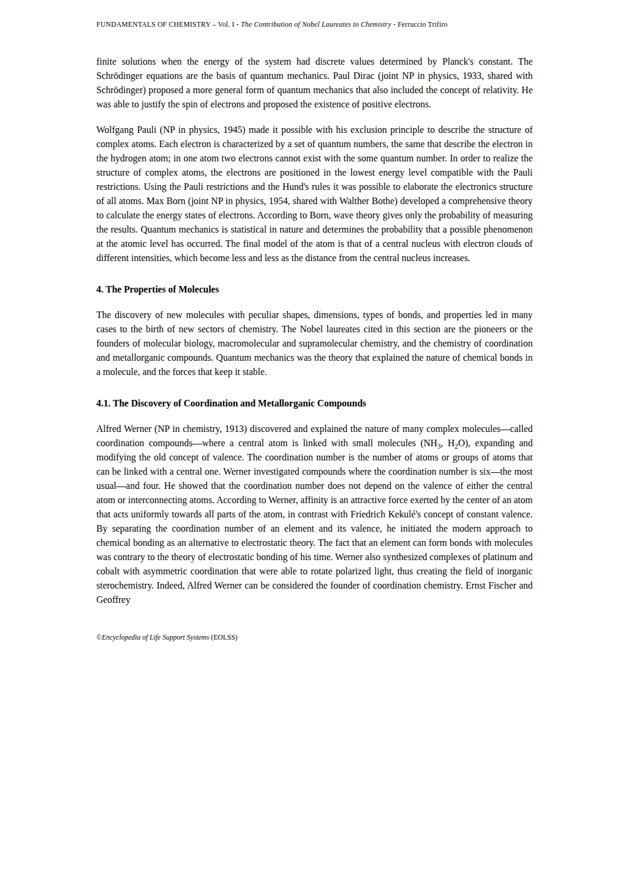FUNDAMENTALS OF CHEMISTRY – Vol. I - The Contribution of Nobel Laureates to Chemistry - Ferruccio Trifiro
finite solutions when the energy of the system had discrete values determined by Planck's constant. The Schrödinger equations are the basis of quantum mechanics. Paul Dirac (joint NP in physics, 1933, shared with Schrödinger) proposed a more general form of quantum mechanics that also included the concept of relativity. He was able to justify the spin of electrons and proposed the existence of positive electrons.
Wolfgang Pauli (NP in physics, 1945) made it possible with his exclusion principle to describe the structure of complex atoms. Each electron is characterized by a set of quantum numbers, the same that describe the electron in the hydrogen atom; in one atom two electrons cannot exist with the some quantum number. In order to realize the structure of complex atoms, the electrons are positioned in the lowest energy level compatible with the Pauli restrictions. Using the Pauli restrictions and the Hund's rules it was possible to elaborate the electronics structure of all atoms. Max Born (joint NP in physics, 1954, shared with Walther Bothe) developed a comprehensive theory to calculate the energy states of electrons. According to Born, wave theory gives only the probability of measuring the results. Quantum mechanics is statistical in nature and determines the probability that a possible phenomenon at the atomic level has occurred. The final model of the atom is that of a central nucleus with electron clouds of different intensities, which become less and less as the distance from the central nucleus increases.
4. The Properties of Molecules
The discovery of new molecules with peculiar shapes, dimensions, types of bonds, and properties led in many cases to the birth of new sectors of chemistry. The Nobel laureates cited in this section are the pioneers or the founders of molecular biology, macromolecular and supramolecular chemistry, and the chemistry of coordination and metallorganic compounds. Quantum mechanics was the theory that explained the nature of chemical bonds in a molecule, and the forces that keep it stable.
4.1. The Discovery of Coordination and Metallorganic Compounds
Alfred Werner (NP in chemistry, 1913) discovered and explained the nature of many complex molecules—called coordination compounds—where a central atom is linked with small molecules (NH3, H2O), expanding and modifying the old concept of valence. The coordination number is the number of atoms or groups of atoms that can be linked with a central one. Werner investigated compounds where the coordination number is six—the most usual—and four. He showed that the coordination number does not depend on the valence of either the central atom or interconnecting atoms. According to Werner, affinity is an attractive force exerted by the center of an atom that acts uniformly towards all parts of the atom, in contrast with Friedrich Kekulé's concept of constant valence. By separating the coordination number of an element and its valence, he initiated the modern approach to chemical bonding as an alternative to electrostatic theory. The fact that an element can form bonds with molecules was contrary to the theory of electrostatic bonding of his time. Werner also synthesized complexes of platinum and cobalt with asymmetric coordination that were able to rotate polarized light, thus creating the field of inorganic sterochemistry. Indeed, Alfred Werner can be considered the founder of coordination chemistry. Ernst Fischer and Geoffrey
©Encyclopedia of Life Support Systems (EOLSS)